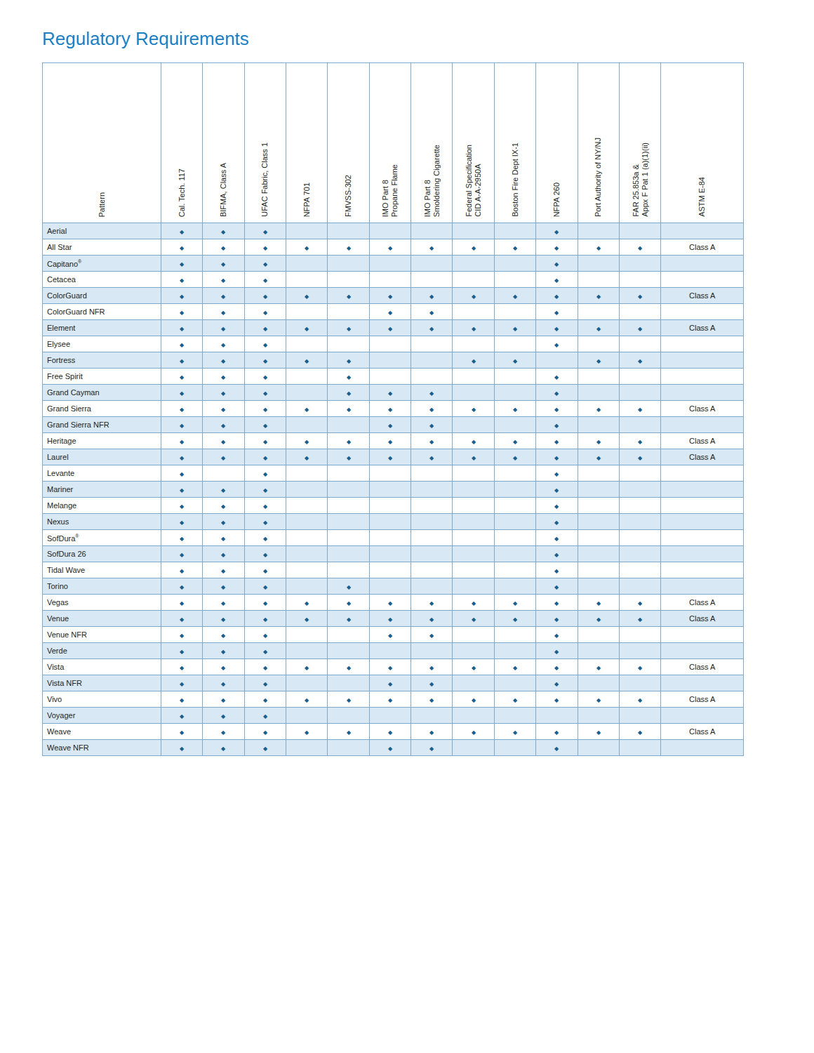Regulatory Requirements
| Pattern | Cal. Tech. 117 | BIFMA, Class A | UFAC Fabric, Class 1 | NFPA 701 | FMVSS-302 | IMO Part 8 Propane Flame | IMO Part 8 Smoldering Cigarette | Federal Specification CID A-A-2950A | Boston Fire Dept IX-1 | NFPA 260 | Port Authority of NY/NJ | FAR 25.853a & Appx F Pat 1 (a)(1)(ii) | ASTM E-84 |
| --- | --- | --- | --- | --- | --- | --- | --- | --- | --- | --- | --- | --- | --- |
| Aerial | | | | | | | | | | | | | |
| All Star | | | | | | | | | | | | | Class A |
| Capitano ® | | | | | | | | | | | | | |
| Cetacea | | | | | | | | | | | | | |
| ColorGuard | | | | | | | | | | | | | Class A |
| ColorGuard NFR | | | | | | | | | | | | | |
| Element | | | | | | | | | | | | | Class A |
| Elysee | | | | | | | | | | | | | |
| Fortress | | | | | | | | | | | | | |
| Free Spirit | | | | | | | | | | | | | |
| Grand Cayman | | | | | | | | | | | | | |
| Grand Sierra | | | | | | | | | | | | | Class A |
| Grand Sierra NFR | | | | | | | | | | | | | |
| Heritage | | | | | | | | | | | | | Class A |
| Laurel | | | | | | | | | | | | | Class A |
| Levante | | | | | | | | | | | | | |
| Mariner | | | | | | | | | | | | | |
| Melange | | | | | | | | | | | | | |
| Nexus | | | | | | | | | | | | | |
| SofDura ® | | | | | | | | | | | | | |
| SofDura 26 | | | | | | | | | | | | | |
| Tidal Wave | | | | | | | | | | | | | |
| Torino | | | | | | | | | | | | | |
| Vegas | | | | | | | | | | | | | Class A |
| Venue | | | | | | | | | | | | | Class A |
| Venue NFR | | | | | | | | | | | | | |
| Verde | | | | | | | | | | | | | |
| Vista | | | | | | | | | | | | | Class A |
| Vista NFR | | | | | | | | | | | | | |
| Vivo | | | | | | | | | | | | | Class A |
| Voyager | | | | | | | | | | | | | |
| Weave | | | | | | | | | | | | | Class A |
| Weave NFR | | | | | | | | | | | | | |